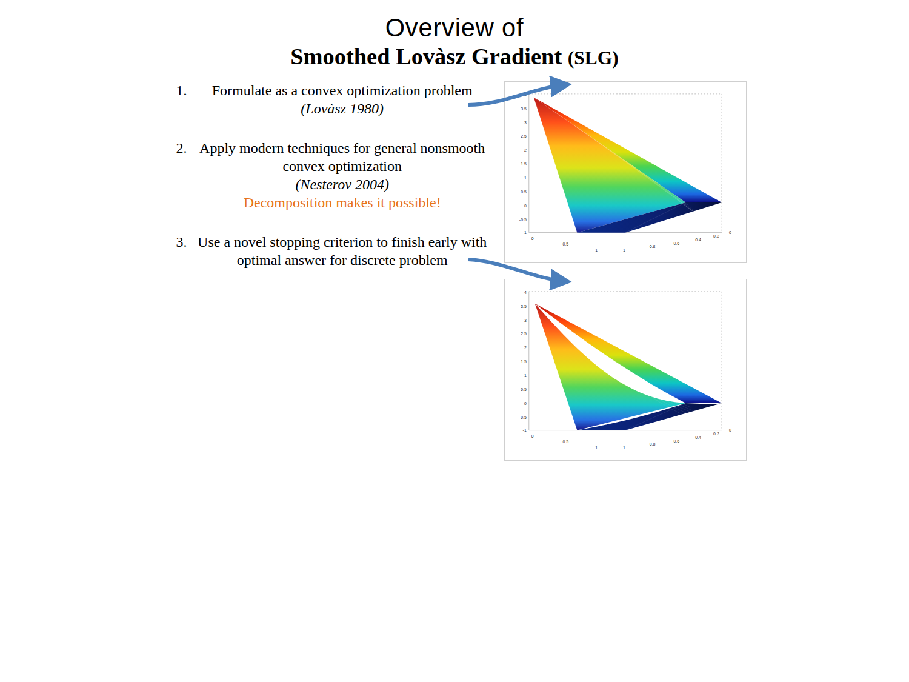Overview of
Smoothed Lovàsz Gradient (SLG)
Formulate as a convex optimization problem (Lovàsz 1980)
Apply modern techniques for general nonsmooth convex optimization (Nesterov 2004) Decomposition makes it possible!
Use a novel stopping criterion to finish early with optimal answer for discrete problem
4 3.5 3 2.5 2 1.5 1 0.5 0 -0.5 -1 0 0.5 1 1 0.8 0.6 0.4 0.2 0
4 3.5 3 2.5 2 1.5 1 0.5 0 -0.5 -1 0 0.5 1 1 0.8 0.6 0.4 0.2 0